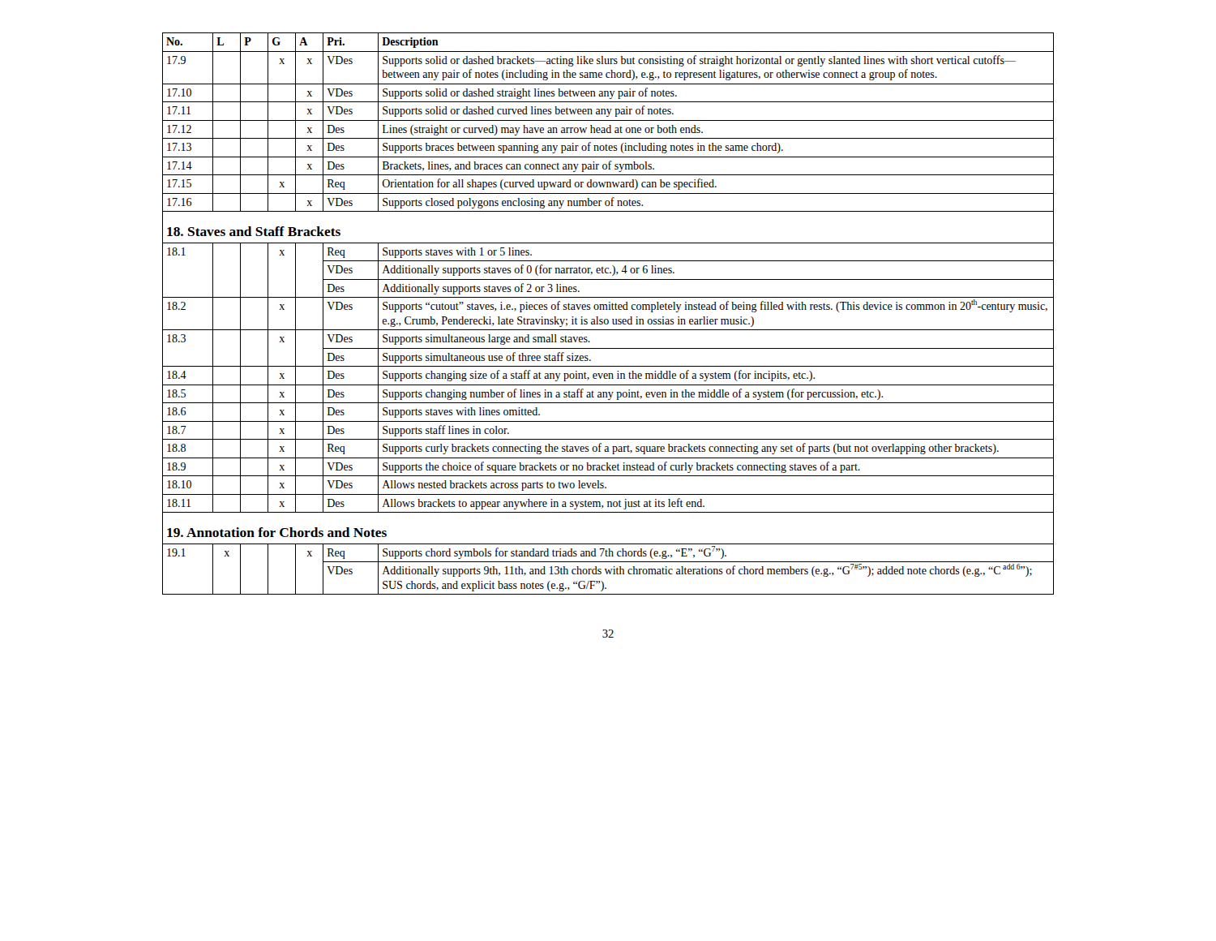| No. | L | P | G | A | Pri. | Description |
| --- | --- | --- | --- | --- | --- | --- |
| 17.9 | | | x | x | VDes | Supports solid or dashed brackets—acting like slurs but consisting of straight horizontal or gently slanted lines with short vertical cutoffs—between any pair of notes (including in the same chord), e.g., to represent ligatures, or otherwise connect a group of notes. |
| 17.10 | | | | x | VDes | Supports solid or dashed straight lines between any pair of notes. |
| 17.11 | | | | x | VDes | Supports solid or dashed curved lines between any pair of notes. |
| 17.12 | | | | x | Des | Lines (straight or curved) may have an arrow head at one or both ends. |
| 17.13 | | | | x | Des | Supports braces between spanning any pair of notes (including notes in the same chord). |
| 17.14 | | | | x | Des | Brackets, lines, and braces can connect any pair of symbols. |
| 17.15 | | | x | | Req | Orientation for all shapes (curved upward or downward) can be specified. |
| 17.16 | | | | x | VDes | Supports closed polygons enclosing any number of notes. |
| 18. Staves and Staff Brackets |
| 18.1 | | | x | | Req | Supports staves with 1 or 5 lines. |
| VDes | Additionally supports staves of 0 (for narrator, etc.), 4 or 6 lines. |
| Des | Additionally supports staves of 2 or 3 lines. |
| 18.2 | | | x | | VDes | Supports “cutout” staves, i.e., pieces of staves omitted completely instead of being filled with rests. (This device is common in 20 th -century music, e.g., Crumb, Penderecki, late Stravinsky; it is also used in ossias in earlier music.) |
| 18.3 | | | x | | VDes | Supports simultaneous large and small staves. |
| Des | Supports simultaneous use of three staff sizes. |
| 18.4 | | | x | | Des | Supports changing size of a staff at any point, even in the middle of a system (for incipits, etc.). |
| 18.5 | | | x | | Des | Supports changing number of lines in a staff at any point, even in the middle of a system (for percussion, etc.). |
| 18.6 | | | x | | Des | Supports staves with lines omitted. |
| 18.7 | | | x | | Des | Supports staff lines in color. |
| 18.8 | | | x | | Req | Supports curly brackets connecting the staves of a part, square brackets connecting any set of parts (but not overlapping other brackets). |
| 18.9 | | | x | | VDes | Supports the choice of square brackets or no bracket instead of curly brackets connecting staves of a part. |
| 18.10 | | | x | | VDes | Allows nested brackets across parts to two levels. |
| 18.11 | | | x | | Des | Allows brackets to appear anywhere in a system, not just at its left end. |
| 19. Annotation for Chords and Notes |
| 19.1 | x | | | x | Req | Supports chord symbols for standard triads and 7th chords (e.g., “E”, “G 7 ”). |
| VDes | Additionally supports 9th, 11th, and 13th chords with chromatic alterations of chord members (e.g., “G 7#5 ”); added note chords (e.g., “C add 6 ”); SUS chords, and explicit bass notes (e.g., “G/F”). |
32